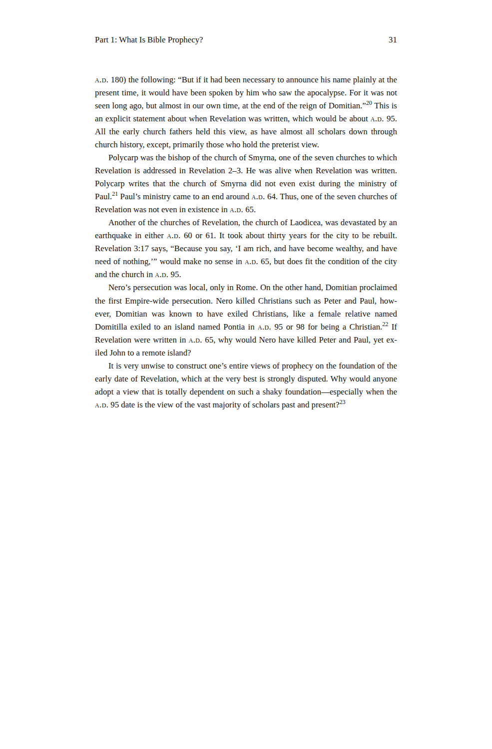Part 1: What Is Bible Prophecy? 31
a.d. 180) the following: “But if it had been necessary to announce his name plainly at the present time, it would have been spoken by him who saw the apocalypse. For it was not seen long ago, but almost in our own time, at the end of the reign of Domitian.”20 This is an explicit statement about when Revelation was written, which would be about a.d. 95. All the early church fathers held this view, as have almost all scholars down through church history, except, primarily those who hold the preterist view.
Polycarp was the bishop of the church of Smyrna, one of the seven churches to which Revelation is addressed in Revelation 2–3. He was alive when Revelation was written. Polycarp writes that the church of Smyrna did not even exist during the ministry of Paul.21 Paul’s ministry came to an end around a.d. 64. Thus, one of the seven churches of Revelation was not even in existence in a.d. 65.
Another of the churches of Revelation, the church of Laodicea, was devastated by an earthquake in either a.d. 60 or 61. It took about thirty years for the city to be rebuilt. Revelation 3:17 says, “Because you say, ‘I am rich, and have become wealthy, and have need of nothing,’” would make no sense in a.d. 65, but does fit the condition of the city and the church in a.d. 95.
Nero’s persecution was local, only in Rome. On the other hand, Domitian proclaimed the first Empire-wide persecution. Nero killed Christians such as Peter and Paul, however, Domitian was known to have exiled Christians, like a female relative named Domitilla exiled to an island named Pontia in a.d. 95 or 98 for being a Christian.22 If Revelation were written in a.d. 65, why would Nero have killed Peter and Paul, yet exiled John to a remote island?
It is very unwise to construct one’s entire views of prophecy on the foundation of the early date of Revelation, which at the very best is strongly disputed. Why would anyone adopt a view that is totally dependent on such a shaky foundation—especially when the a.d. 95 date is the view of the vast majority of scholars past and present?23